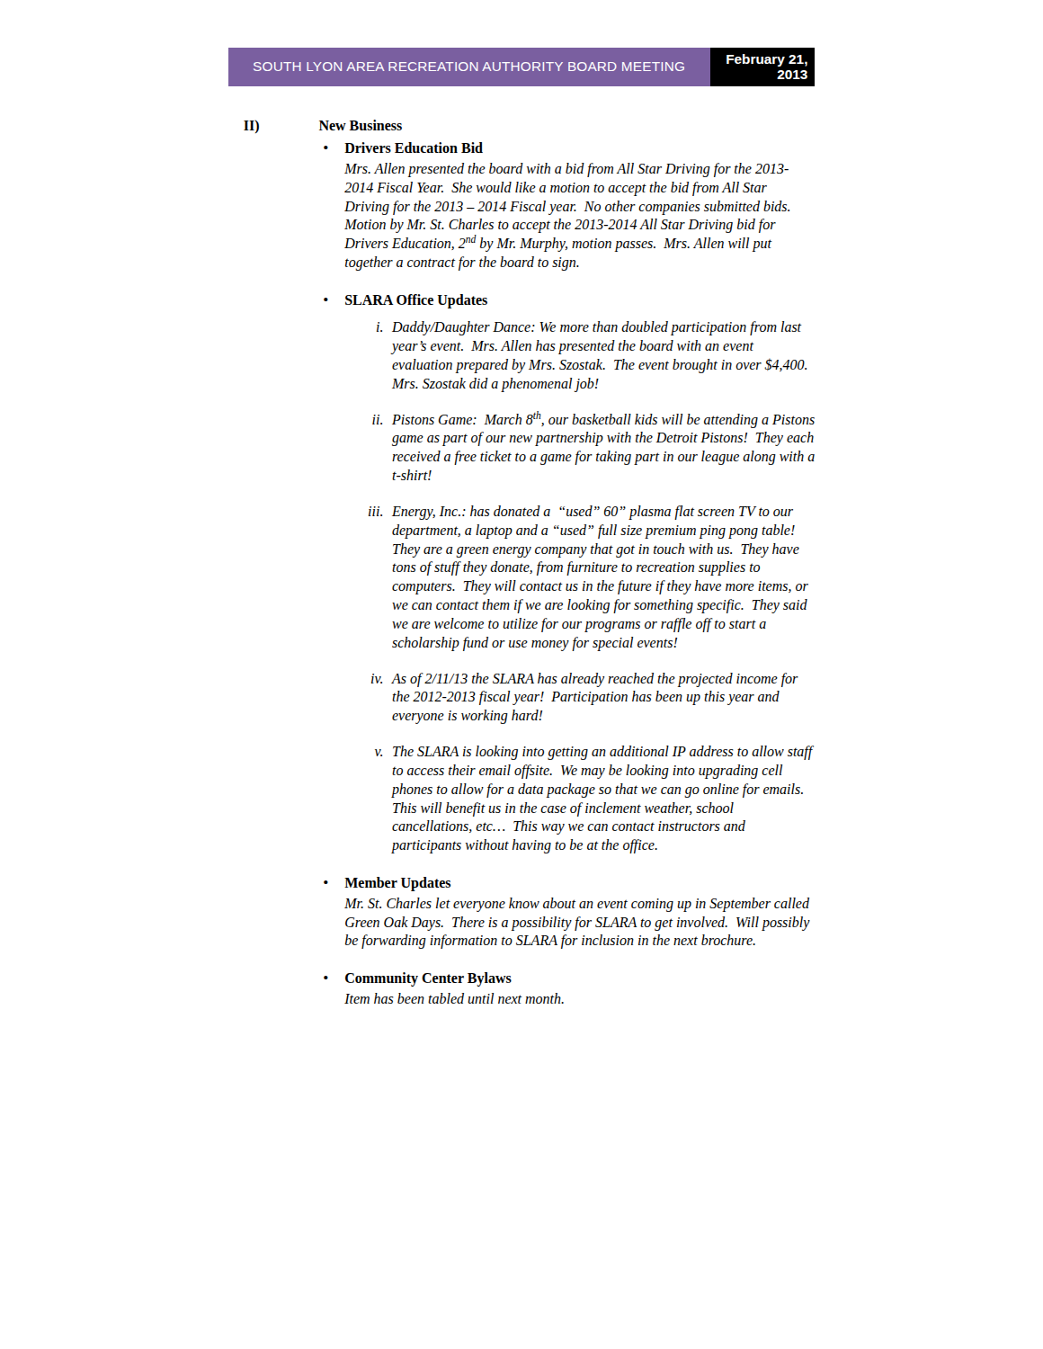SOUTH LYON AREA RECREATION AUTHORITY BOARD MEETING
February 21, 2013
II) New Business
Drivers Education Bid
Mrs. Allen presented the board with a bid from All Star Driving for the 2013-2014 Fiscal Year. She would like a motion to accept the bid from All Star Driving for the 2013 – 2014 Fiscal year. No other companies submitted bids. Motion by Mr. St. Charles to accept the 2013-2014 All Star Driving bid for Drivers Education, 2nd by Mr. Murphy, motion passes. Mrs. Allen will put together a contract for the board to sign.
SLARA Office Updates
Daddy/Daughter Dance: We more than doubled participation from last year’s event. Mrs. Allen has presented the board with an event evaluation prepared by Mrs. Szostak. The event brought in over $4,400. Mrs. Szostak did a phenomenal job!
Pistons Game: March 8th, our basketball kids will be attending a Pistons game as part of our new partnership with the Detroit Pistons! They each received a free ticket to a game for taking part in our league along with a t-shirt!
Energy, Inc.: has donated a “used” 60” plasma flat screen TV to our department, a laptop and a “used” full size premium ping pong table! They are a green energy company that got in touch with us. They have tons of stuff they donate, from furniture to recreation supplies to computers. They will contact us in the future if they have more items, or we can contact them if we are looking for something specific. They said we are welcome to utilize for our programs or raffle off to start a scholarship fund or use money for special events!
As of 2/11/13 the SLARA has already reached the projected income for the 2012-2013 fiscal year! Participation has been up this year and everyone is working hard!
The SLARA is looking into getting an additional IP address to allow staff to access their email offsite. We may be looking into upgrading cell phones to allow for a data package so that we can go online for emails. This will benefit us in the case of inclement weather, school cancellations, etc… This way we can contact instructors and participants without having to be at the office.
Member Updates
Mr. St. Charles let everyone know about an event coming up in September called Green Oak Days. There is a possibility for SLARA to get involved. Will possibly be forwarding information to SLARA for inclusion in the next brochure.
Community Center Bylaws
Item has been tabled until next month.